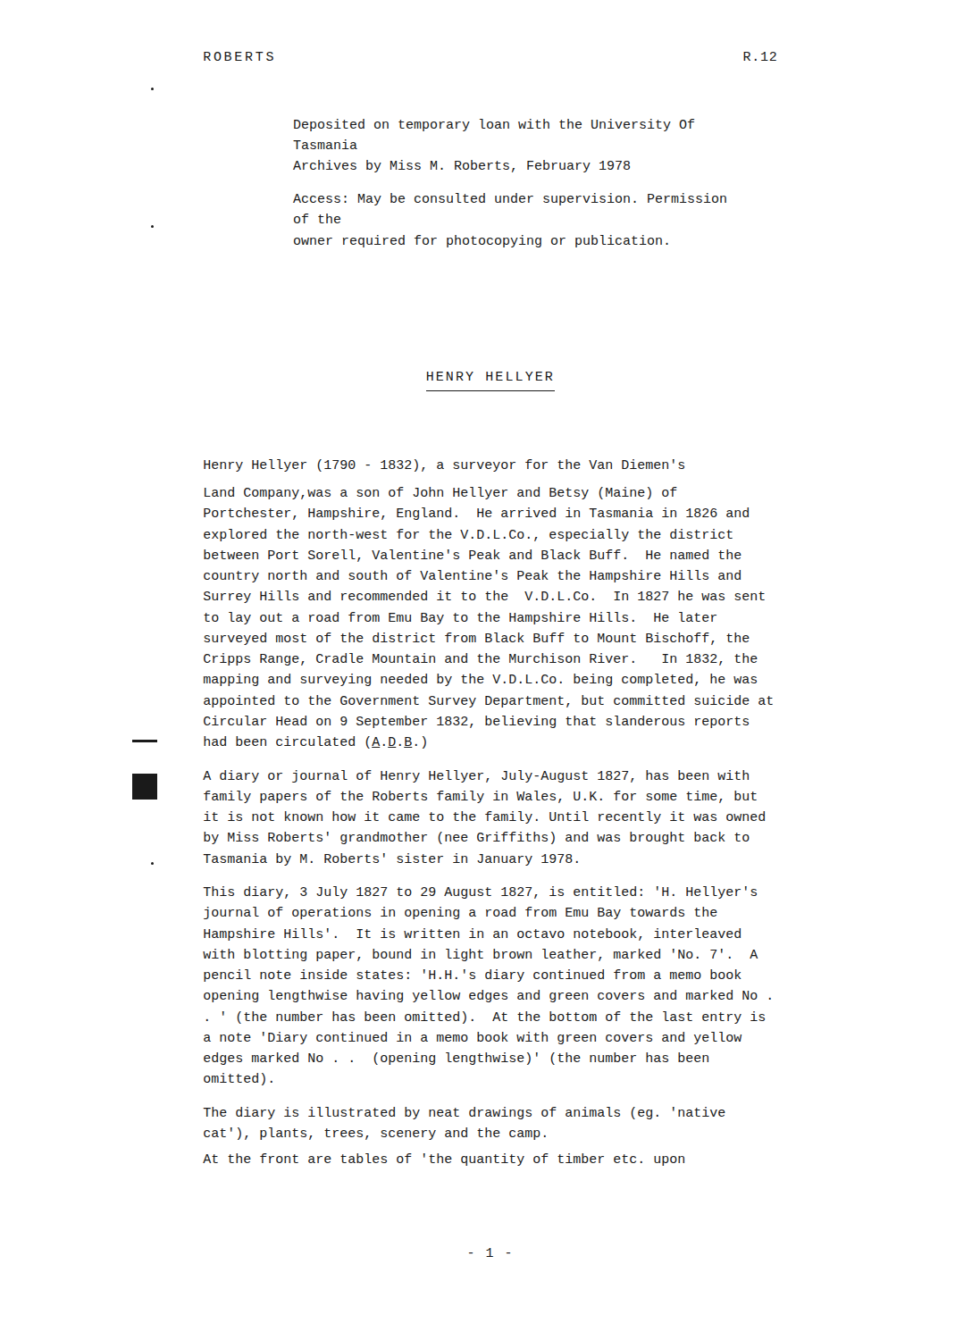ROBERTS
R.12
Deposited on temporary loan with the University Of Tasmania
Archives by Miss M. Roberts, February 1978
Access: May be consulted under supervision. Permission of the
owner required for photocopying or publication.
HENRY HELLYER
Henry Hellyer (1790 - 1832), a surveyor for the Van Diemen's
Land Company,was a son of John Hellyer and Betsy (Maine) of Portchester, Hampshire, England. He arrived in Tasmania in 1826 and explored the north-west for the V.D.L.Co., especially the district between Port Sorell, Valentine's Peak and Black Buff. He named the country north and south of Valentine's Peak the Hampshire Hills and Surrey Hills and recommended it to the V.D.L.Co. In 1827 he was sent to lay out a road from Emu Bay to the Hampshire Hills. He later surveyed most of the district from Black Buff to Mount Bischoff, the Cripps Range, Cradle Mountain and the Murchison River. In 1832, the mapping and surveying needed by the V.D.L.Co. being completed, he was appointed to the Government Survey Department, but committed suicide at Circular Head on 9 September 1832, believing that slanderous reports had been circulated (A.D.B.)
A diary or journal of Henry Hellyer, July-August 1827, has been with family papers of the Roberts family in Wales, U.K. for some time, but it is not known how it came to the family. Until recently it was owned by Miss Roberts' grandmother (nee Griffiths) and was brought back to Tasmania by M. Roberts' sister in January 1978.
This diary, 3 July 1827 to 29 August 1827, is entitled: 'H. Hellyer's journal of operations in opening a road from Emu Bay towards the Hampshire Hills'. It is written in an octavo notebook, interleaved with blotting paper, bound in light brown leather, marked 'No. 7'. A pencil note inside states: 'H.H.'s diary continued from a memo book opening lengthwise having yellow edges and green covers and marked No . . ' (the number has been omitted). At the bottom of the last entry is a note 'Diary continued in a memo book with green covers and yellow edges marked No . . (opening lengthwise)' (the number has been omitted).
The diary is illustrated by neat drawings of animals (eg. 'native cat'), plants, trees, scenery and the camp.
At the front are tables of 'the quantity of timber etc. upon
- 1 -